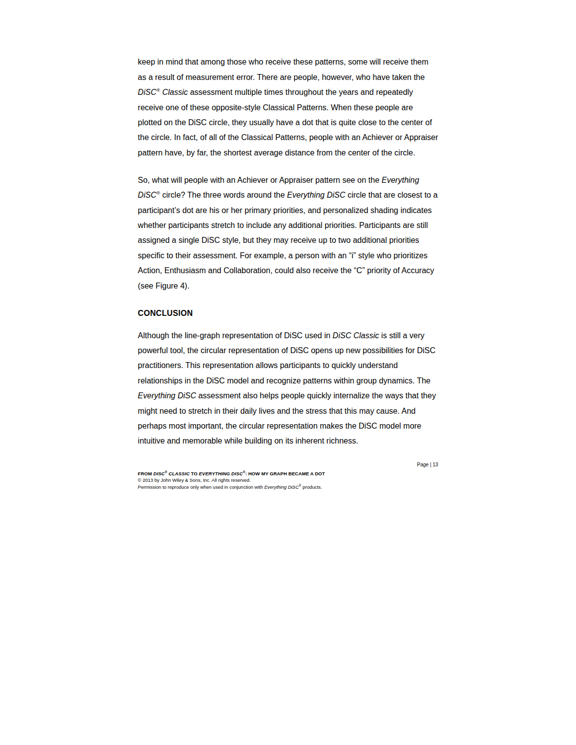keep in mind that among those who receive these patterns, some will receive them as a result of measurement error. There are people, however, who have taken the DiSC® Classic assessment multiple times throughout the years and repeatedly receive one of these opposite-style Classical Patterns. When these people are plotted on the DiSC circle, they usually have a dot that is quite close to the center of the circle. In fact, of all of the Classical Patterns, people with an Achiever or Appraiser pattern have, by far, the shortest average distance from the center of the circle.
So, what will people with an Achiever or Appraiser pattern see on the Everything DiSC® circle? The three words around the Everything DiSC circle that are closest to a participant’s dot are his or her primary priorities, and personalized shading indicates whether participants stretch to include any additional priorities. Participants are still assigned a single DiSC style, but they may receive up to two additional priorities specific to their assessment. For example, a person with an “i” style who prioritizes Action, Enthusiasm and Collaboration, could also receive the “C” priority of Accuracy (see Figure 4).
CONCLUSION
Although the line-graph representation of DiSC used in DiSC Classic is still a very powerful tool, the circular representation of DiSC opens up new possibilities for DiSC practitioners. This representation allows participants to quickly understand relationships in the DiSC model and recognize patterns within group dynamics. The Everything DiSC assessment also helps people quickly internalize the ways that they might need to stretch in their daily lives and the stress that this may cause. And perhaps most important, the circular representation makes the DiSC model more intuitive and memorable while building on its inherent richness.
Page | 13
FROM DiSC® CLASSIC TO EVERYTHING DISC®: HOW MY GRAPH BECAME A DOT
© 2013 by John Wiley & Sons, Inc. All rights reserved.
Permission to reproduce only when used in conjunction with Everything DiSC® products.